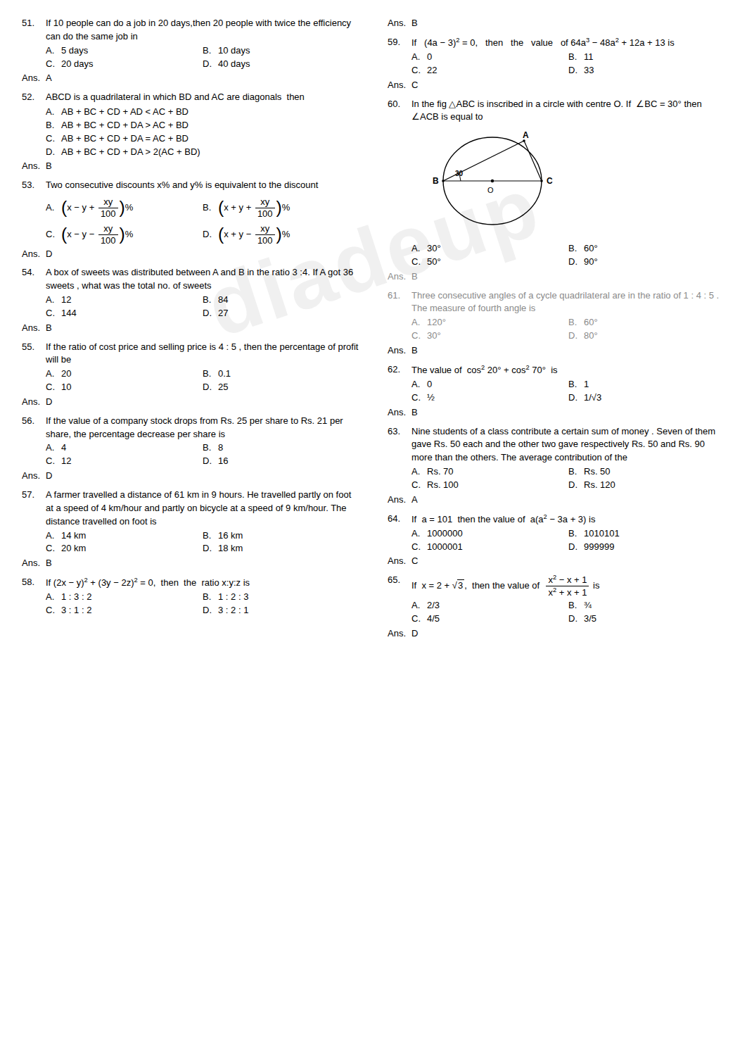diadeup
51.
If 10 people can do a job in 20 days,then 20 people with twice the efficiency can do the same job in
A. 5 days
B. 10 days
C. 20 days
D. 40 days
Ans.
A
52.
ABCD is a quadrilateral in which BD and AC are diagonals then
A. AB + BC + CD + AD < AC + BD
B. AB + BC + CD + DA > AC + BD
C. AB + BC + CD + DA = AC + BD
D. AB + BC + CD + DA > 2(AC + BD)
Ans.
B
53.
Two consecutive discounts x% and y% is equivalent to the discount
A. (x − y + xy 100)%
B. (x + y + xy 100)%
C. (x − y − xy 100)%
D. (x + y − xy 100)%
Ans.
D
54.
A box of sweets was distributed between A and B in the ratio 3 :4. If A got 36 sweets , what was the total no. of sweets
A. 12
B. 84
C. 144
D. 27
Ans.
B
55.
If the ratio of cost price and selling price is 4 : 5 , then the percentage of profit will be
A. 20
B. 0.1
C. 10
D. 25
Ans.
D
56.
If the value of a company stock drops from Rs. 25 per share to Rs. 21 per share, the percentage decrease per share is
A. 4
B. 8
C. 12
D. 16
Ans.
D
57.
A farmer travelled a distance of 61 km in 9 hours. He travelled partly on foot at a speed of 4 km/hour and partly on bicycle at a speed of 9 km/hour. The distance travelled on foot is
A. 14 km
B. 16 km
C. 20 km
D. 18 km
Ans.
B
58.
If (2x − y)2 + (3y − 2z)2 = 0, then the ratio x:y:z is
A. 1 : 3 : 2
B. 1 : 2 : 3
C. 3 : 1 : 2
D. 3 : 2 : 1
Ans.
B
59.
If (4a − 3)2 = 0, then the value of 64a3 − 48a2 + 12a + 13 is
A. 0
B. 11
C. 22
D. 33
Ans.
C
60.
In the fig △ABC is inscribed in a circle with centre O. If ∠BC = 30° then ∠ACB is equal to
O B C A 30
A. 30°
B. 60°
C. 50°
D. 90°
Ans.
B
61.
Three consecutive angles of a cycle quadrilateral are in the ratio of 1 : 4 : 5 . The measure of fourth angle is
A. 120°
B. 60°
C. 30°
D. 80°
Ans.
B
62.
The value of cos2 20° + cos2 70° is
A. 0
B. 1
C. ½
D. 1/√3
Ans.
B
63.
Nine students of a class contribute a certain sum of money . Seven of them gave Rs. 50 each and the other two gave respectively Rs. 50 and Rs. 90 more than the others. The average contribution of the
A. Rs. 70
B. Rs. 50
C. Rs. 100
D. Rs. 120
Ans.
A
64.
If a = 101 then the value of a(a2 − 3a + 3) is
A. 1000000
B. 1010101
C. 1000001
D. 999999
Ans.
C
65.
If x = 2 + √3, then the value of x2 − x + 1 x2 + x + 1 is
A. 2/3
B. ¾
C. 4/5
D. 3/5
Ans.
D